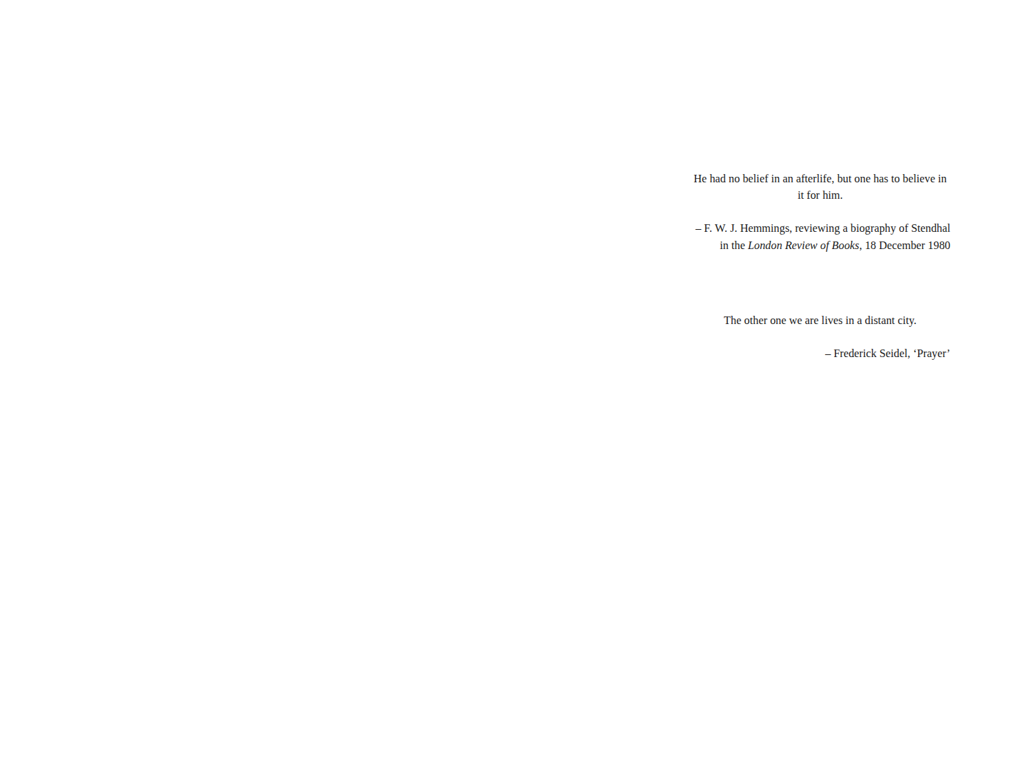He had no belief in an afterlife, but one has to believe in it for him.
– F. W. J. Hemmings, reviewing a biography of Stendhal in the London Review of Books, 18 December 1980
The other one we are lives in a distant city.
– Frederick Seidel, ‘Prayer’